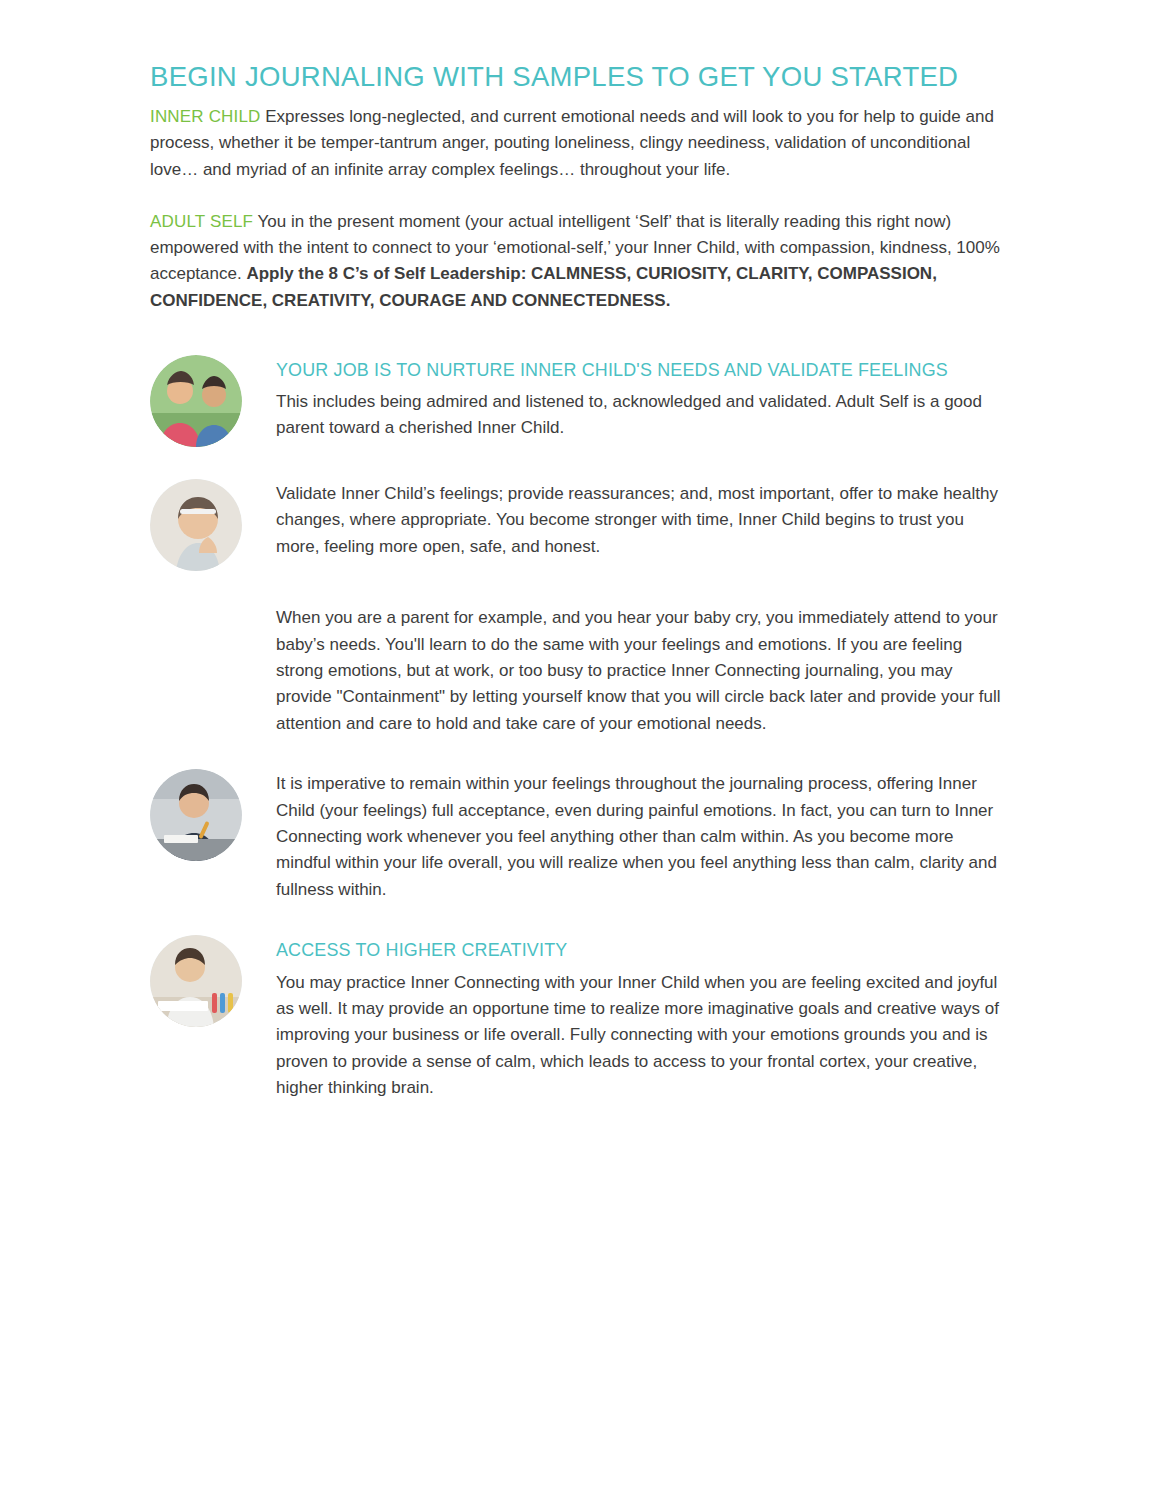Begin Journaling with Samples to Get You Started
Inner Child Expresses long-neglected, and current emotional needs and will look to you for help to guide and process, whether it be temper-tantrum anger, pouting loneliness, clingy neediness, validation of unconditional love… and myriad of an infinite array complex feelings… throughout your life.
Adult Self You in the present moment (your actual intelligent ‘Self’ that is literally reading this right now) empowered with the intent to connect to your ‘emotional-self,’ your Inner Child, with compassion, kindness, 100% acceptance. Apply the 8 C’s of Self Leadership: CALMNESS, CURIOSITY, CLARITY, COMPASSION, CONFIDENCE, CREATIVITY, COURAGE AND CONNECTEDNESS.
Your Job Is to Nurture Inner Child's Needs and Validate Feelings
This includes being admired and listened to, acknowledged and validated. Adult Self is a good parent toward a cherished Inner Child.
Validate Inner Child’s feelings; provide reassurances; and, most important, offer to make healthy changes, where appropriate. You become stronger with time, Inner Child begins to trust you more, feeling more open, safe, and honest.
When you are a parent for example, and you hear your baby cry, you immediately attend to your baby’s needs. You'll learn to do the same with your feelings and emotions. If you are feeling strong emotions, but at work, or too busy to practice Inner Connecting journaling, you may provide "Containment" by letting yourself know that you will circle back later and provide your full attention and care to hold and take care of your emotional needs.
It is imperative to remain within your feelings throughout the journaling process, offering Inner Child (your feelings) full acceptance, even during painful emotions. In fact, you can turn to Inner Connecting work whenever you feel anything other than calm within. As you become more mindful within your life overall, you will realize when you feel anything less than calm, clarity and fullness within.
Access to Higher Creativity
You may practice Inner Connecting with your Inner Child when you are feeling excited and joyful as well. It may provide an opportune time to realize more imaginative goals and creative ways of improving your business or life overall. Fully connecting with your emotions grounds you and is proven to provide a sense of calm, which leads to access to your frontal cortex, your creative, higher thinking brain.